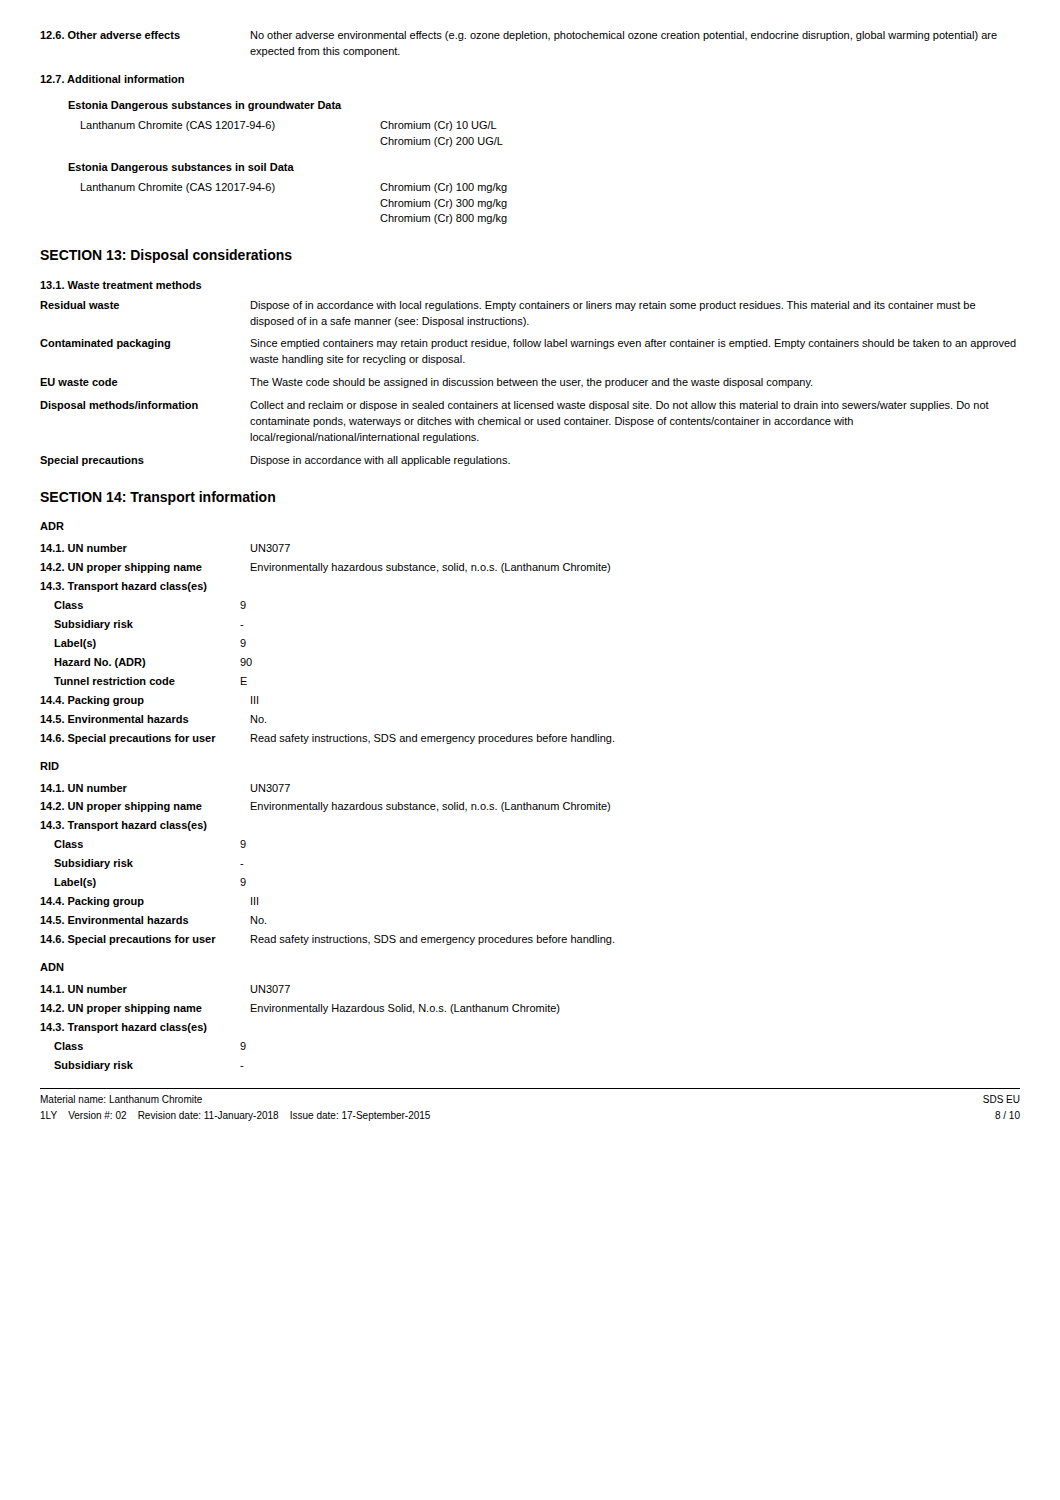12.6. Other adverse effects
No other adverse environmental effects (e.g. ozone depletion, photochemical ozone creation potential, endocrine disruption, global warming potential) are expected from this component.
12.7. Additional information
Estonia Dangerous substances in groundwater Data
Lanthanum Chromite (CAS 12017-94-6)
Chromium (Cr) 10 UG/L
Chromium (Cr) 200 UG/L
Estonia Dangerous substances in soil Data
Lanthanum Chromite (CAS 12017-94-6)
Chromium (Cr) 100 mg/kg
Chromium (Cr) 300 mg/kg
Chromium (Cr) 800 mg/kg
SECTION 13: Disposal considerations
13.1. Waste treatment methods
Residual waste
Dispose of in accordance with local regulations. Empty containers or liners may retain some product residues. This material and its container must be disposed of in a safe manner (see: Disposal instructions).
Contaminated packaging
Since emptied containers may retain product residue, follow label warnings even after container is emptied. Empty containers should be taken to an approved waste handling site for recycling or disposal.
EU waste code
The Waste code should be assigned in discussion between the user, the producer and the waste disposal company.
Disposal methods/information
Collect and reclaim or dispose in sealed containers at licensed waste disposal site. Do not allow this material to drain into sewers/water supplies. Do not contaminate ponds, waterways or ditches with chemical or used container. Dispose of contents/container in accordance with local/regional/national/international regulations.
Special precautions
Dispose in accordance with all applicable regulations.
SECTION 14: Transport information
ADR
14.1. UN number
UN3077
14.2. UN proper shipping name
Environmentally hazardous substance, solid, n.o.s. (Lanthanum Chromite)
14.3. Transport hazard class(es)
Class
9
Subsidiary risk
-
Label(s)
9
Hazard No. (ADR)
90
Tunnel restriction code
E
14.4. Packing group
III
14.5. Environmental hazards
No.
14.6. Special precautions for user
Read safety instructions, SDS and emergency procedures before handling.
RID
14.1. UN number
UN3077
14.2. UN proper shipping name
Environmentally hazardous substance, solid, n.o.s. (Lanthanum Chromite)
14.3. Transport hazard class(es)
Class
9
Subsidiary risk
-
Label(s)
9
14.4. Packing group
III
14.5. Environmental hazards
No.
14.6. Special precautions for user
Read safety instructions, SDS and emergency procedures before handling.
ADN
14.1. UN number
UN3077
14.2. UN proper shipping name
Environmentally Hazardous Solid, N.o.s. (Lanthanum Chromite)
14.3. Transport hazard class(es)
Class
9
Subsidiary risk
-
Material name: Lanthanum Chromite
1LY Version #: 02 Revision date: 11-January-2018 Issue date: 17-September-2015
SDS EU
8 / 10